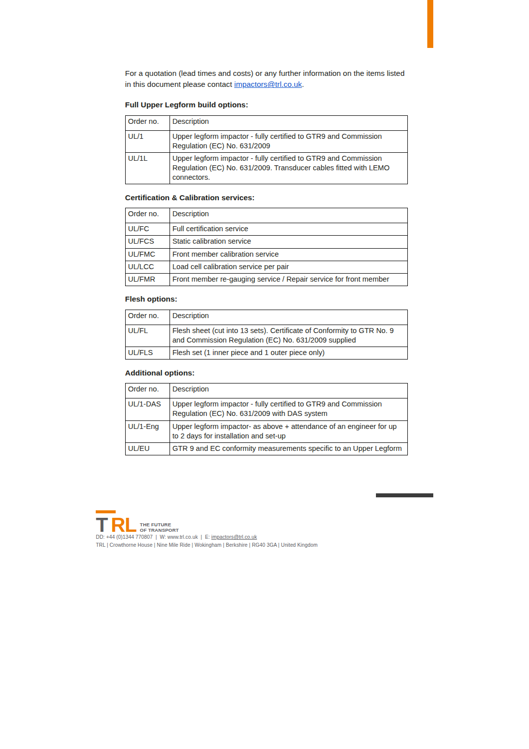For a quotation (lead times and costs) or any further information on the items listed in this document please contact impactors@trl.co.uk.
Full Upper Legform build options:
| Order no. | Description |
| UL/1 | Upper legform impactor - fully certified to GTR9 and Commission Regulation (EC) No. 631/2009 |
| UL/1L | Upper legform impactor - fully certified to GTR9 and Commission Regulation (EC) No. 631/2009. Transducer cables fitted with LEMO connectors. |
Certification & Calibration services:
| Order no. | Description |
| UL/FC | Full certification service |
| UL/FCS | Static calibration service |
| UL/FMC | Front member calibration service |
| UL/LCC | Load cell calibration service per pair |
| UL/FMR | Front member re-gauging service / Repair service for front member |
Flesh options:
| Order no. | Description |
| UL/FL | Flesh sheet (cut into 13 sets). Certificate of Conformity to GTR No. 9 and Commission Regulation (EC) No. 631/2009 supplied |
| UL/FLS | Flesh set (1 inner piece and 1 outer piece only) |
Additional options:
| Order no. | Description |
| UL/1-DAS | Upper legform impactor - fully certified to GTR9 and Commission Regulation (EC) No. 631/2009 with DAS system |
| UL/1-Eng | Upper legform impactor- as above + attendance of an engineer for up to 2 days for installation and set-up |
| UL/EU | GTR 9 and EC conformity measurements specific to an Upper Legform |
TRL THE FUTURE
OF TRANSPORT
DD: +44 (0)1344 770807 | W: www.trl.co.uk | E: impactors@trl.co.uk
TRL | Crowthorne House | Nine Mile Ride | Wokingham | Berkshire | RG40 3GA | United Kingdom